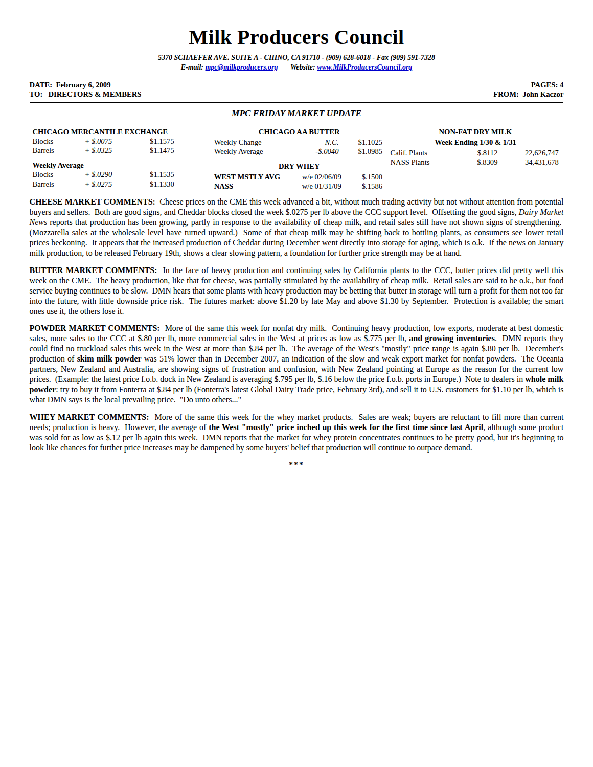Milk Producers Council
5370 SCHAEFER AVE. SUITE A - CHINO, CA 91710 - (909) 628-6018 - Fax (909) 591-7328
E-mail: mpc@milkproducers.org Website: www.MilkProducersCouncil.org
| DATE: February 6, 2009 | PAGES: 4 |
| TO: DIRECTORS & MEMBERS | FROM: John Kaczor |
MPC FRIDAY MARKET UPDATE
| CHICAGO MERCANTILE EXCHANGE / Blocks / + $.0075 / $1.1575 / / Barrels / + $.0325 / $1.1475 / Weekly Average / Blocks / + $.0290 / $1.1535 / / Barrels / + $.0275 / $1.1330 / | CHICAGO AA BUTTER / Weekly Change / N.C. / $1.1025 / / Weekly Average / -$.0040 / $1.0985 / DRY WHEY / WEST MSTLY AVG / w/e 02/06/09 / $.1500 / / NASS / w/e 01/31/09 / $.1586 / | NON-FAT DRY MILK Week Ending 1/30 & 1/31 / Calif. Plants / $.8112 / 22,626,747 / / NASS Plants / $.8309 / 34,431,678 / |
CHEESE MARKET COMMENTS: Cheese prices on the CME this week advanced a bit, without much trading activity but not without attention from potential buyers and sellers. Both are good signs, and Cheddar blocks closed the week $.0275 per lb above the CCC support level. Offsetting the good signs, Dairy Market News reports that production has been growing, partly in response to the availability of cheap milk, and retail sales still have not shown signs of strengthening. (Mozzarella sales at the wholesale level have turned upward.) Some of that cheap milk may be shifting back to bottling plants, as consumers see lower retail prices beckoning. It appears that the increased production of Cheddar during December went directly into storage for aging, which is o.k. If the news on January milk production, to be released February 19th, shows a clear slowing pattern, a foundation for further price strength may be at hand.
BUTTER MARKET COMMENTS: In the face of heavy production and continuing sales by California plants to the CCC, butter prices did pretty well this week on the CME. The heavy production, like that for cheese, was partially stimulated by the availability of cheap milk. Retail sales are said to be o.k., but food service buying continues to be slow. DMN hears that some plants with heavy production may be betting that butter in storage will turn a profit for them not too far into the future, with little downside price risk. The futures market: above $1.20 by late May and above $1.30 by September. Protection is available; the smart ones use it, the others lose it.
POWDER MARKET COMMENTS: More of the same this week for nonfat dry milk. Continuing heavy production, low exports, moderate at best domestic sales, more sales to the CCC at $.80 per lb, more commercial sales in the West at prices as low as $.775 per lb, and growing inventories. DMN reports they could find no truckload sales this week in the West at more than $.84 per lb. The average of the West's "mostly" price range is again $.80 per lb. December's production of skim milk powder was 51% lower than in December 2007, an indication of the slow and weak export market for nonfat powders. The Oceania partners, New Zealand and Australia, are showing signs of frustration and confusion, with New Zealand pointing at Europe as the reason for the current low prices. (Example: the latest price f.o.b. dock in New Zealand is averaging $.795 per lb, $.16 below the price f.o.b. ports in Europe.) Note to dealers in whole milk powder: try to buy it from Fonterra at $.84 per lb (Fonterra's latest Global Dairy Trade price, February 3rd), and sell it to U.S. customers for $1.10 per lb, which is what DMN says is the local prevailing price. "Do unto others..."
WHEY MARKET COMMENTS: More of the same this week for the whey market products. Sales are weak; buyers are reluctant to fill more than current needs; production is heavy. However, the average of the West "mostly" price inched up this week for the first time since last April, although some product was sold for as low as $.12 per lb again this week. DMN reports that the market for whey protein concentrates continues to be pretty good, but it's beginning to look like chances for further price increases may be dampened by some buyers' belief that production will continue to outpace demand.
***